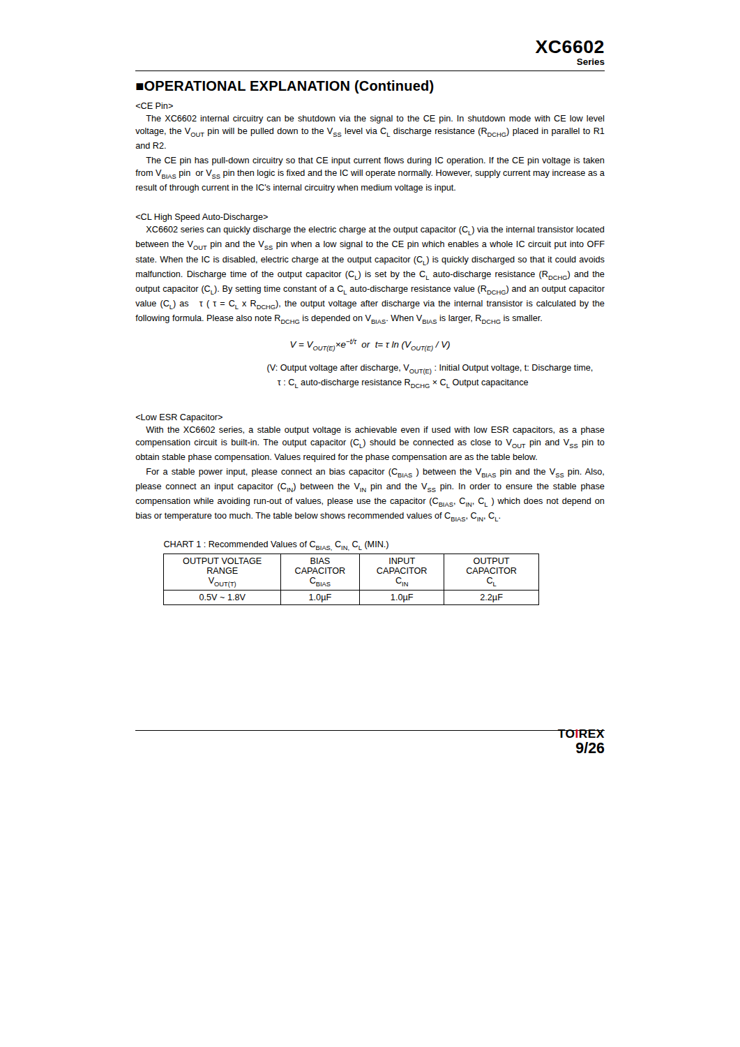XC6602
Series
■OPERATIONAL EXPLANATION (Continued)
<CE Pin>
The XC6602 internal circuitry can be shutdown via the signal to the CE pin. In shutdown mode with CE low level voltage, the VOUT pin will be pulled down to the VSS level via CL discharge resistance (RDCHG) placed in parallel to R1 and R2.
The CE pin has pull-down circuitry so that CE input current flows during IC operation. If the CE pin voltage is taken from VBIAS pin or VSS pin then logic is fixed and the IC will operate normally. However, supply current may increase as a result of through current in the IC's internal circuitry when medium voltage is input.
<CL High Speed Auto-Discharge>
XC6602 series can quickly discharge the electric charge at the output capacitor (CL) via the internal transistor located between the VOUT pin and the VSS pin when a low signal to the CE pin which enables a whole IC circuit put into OFF state. When the IC is disabled, electric charge at the output capacitor (CL) is quickly discharged so that it could avoids malfunction. Discharge time of the output capacitor (CL) is set by the CL auto-discharge resistance (RDCHG) and the output capacitor (CL). By setting time constant of a CL auto-discharge resistance value (RDCHG) and an output capacitor value (CL) as τ ( τ = CL x RDCHG), the output voltage after discharge via the internal transistor is calculated by the following formula. Please also note RDCHG is depended on VBIAS. When VBIAS is larger, RDCHG is smaller.
V = VOUT(E)×e−t/τ or t= τ ln (VOUT(E) / V)
(V: Output voltage after discharge, VOUT(E) : Initial Output voltage, t: Discharge time, τ : CL auto-discharge resistance RDCHG × CL Output capacitance
<Low ESR Capacitor>
With the XC6602 series, a stable output voltage is achievable even if used with low ESR capacitors, as a phase compensation circuit is built-in. The output capacitor (CL) should be connected as close to VOUT pin and VSS pin to obtain stable phase compensation. Values required for the phase compensation are as the table below.
For a stable power input, please connect an bias capacitor (CBIAS ) between the VBIAS pin and the VSS pin. Also, please connect an input capacitor (CIN) between the VIN pin and the VSS pin. In order to ensure the stable phase compensation while avoiding run-out of values, please use the capacitor (CBIAS, CIN, CL ) which does not depend on bias or temperature too much. The table below shows recommended values of CBIAS, CIN, CL.
CHART 1 : Recommended Values of CBIAS, CIN, CL (MIN.)
| OUTPUT VOLTAGE RANGE V OUT(T) | BIAS CAPACITOR C BIAS | INPUT CAPACITOR C IN | OUTPUT CAPACITOR C L |
| --- | --- | --- | --- |
| 0.5V ~ 1.8V | 1.0µF | 1.0µF | 2.2µF |
TOIREX
9/26